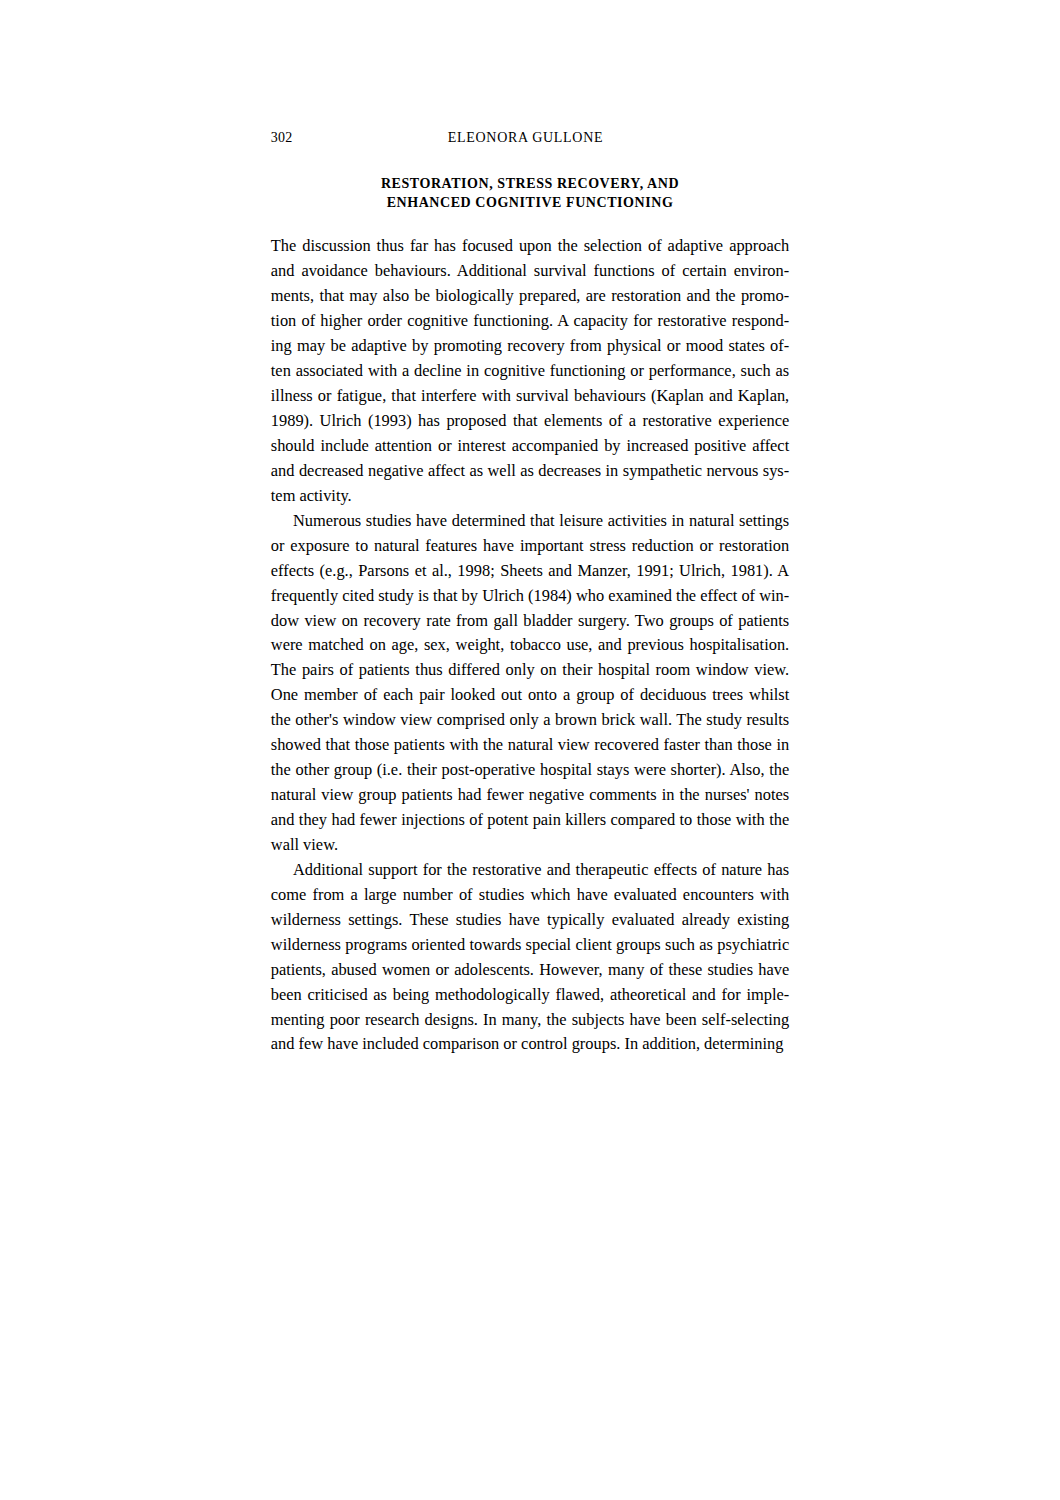302 Eleonora Gullone
Restoration, Stress Recovery, and
Enhanced Cognitive Functioning
The discussion thus far has focused upon the selection of adaptive approach and avoidance behaviours. Additional survival functions of certain environments, that may also be biologically prepared, are restoration and the promotion of higher order cognitive functioning. A capacity for restorative responding may be adaptive by promoting recovery from physical or mood states often associated with a decline in cognitive functioning or performance, such as illness or fatigue, that interfere with survival behaviours (Kaplan and Kaplan, 1989). Ulrich (1993) has proposed that elements of a restorative experience should include attention or interest accompanied by increased positive affect and decreased negative affect as well as decreases in sympathetic nervous system activity.
Numerous studies have determined that leisure activities in natural settings or exposure to natural features have important stress reduction or restoration effects (e.g., Parsons et al., 1998; Sheets and Manzer, 1991; Ulrich, 1981). A frequently cited study is that by Ulrich (1984) who examined the effect of window view on recovery rate from gall bladder surgery. Two groups of patients were matched on age, sex, weight, tobacco use, and previous hospitalisation. The pairs of patients thus differed only on their hospital room window view. One member of each pair looked out onto a group of deciduous trees whilst the other's window view comprised only a brown brick wall. The study results showed that those patients with the natural view recovered faster than those in the other group (i.e. their post-operative hospital stays were shorter). Also, the natural view group patients had fewer negative comments in the nurses' notes and they had fewer injections of potent pain killers compared to those with the wall view.
Additional support for the restorative and therapeutic effects of nature has come from a large number of studies which have evaluated encounters with wilderness settings. These studies have typically evaluated already existing wilderness programs oriented towards special client groups such as psychiatric patients, abused women or adolescents. However, many of these studies have been criticised as being methodologically flawed, atheoretical and for implementing poor research designs. In many, the subjects have been self-selecting and few have included comparison or control groups. In addition, determining